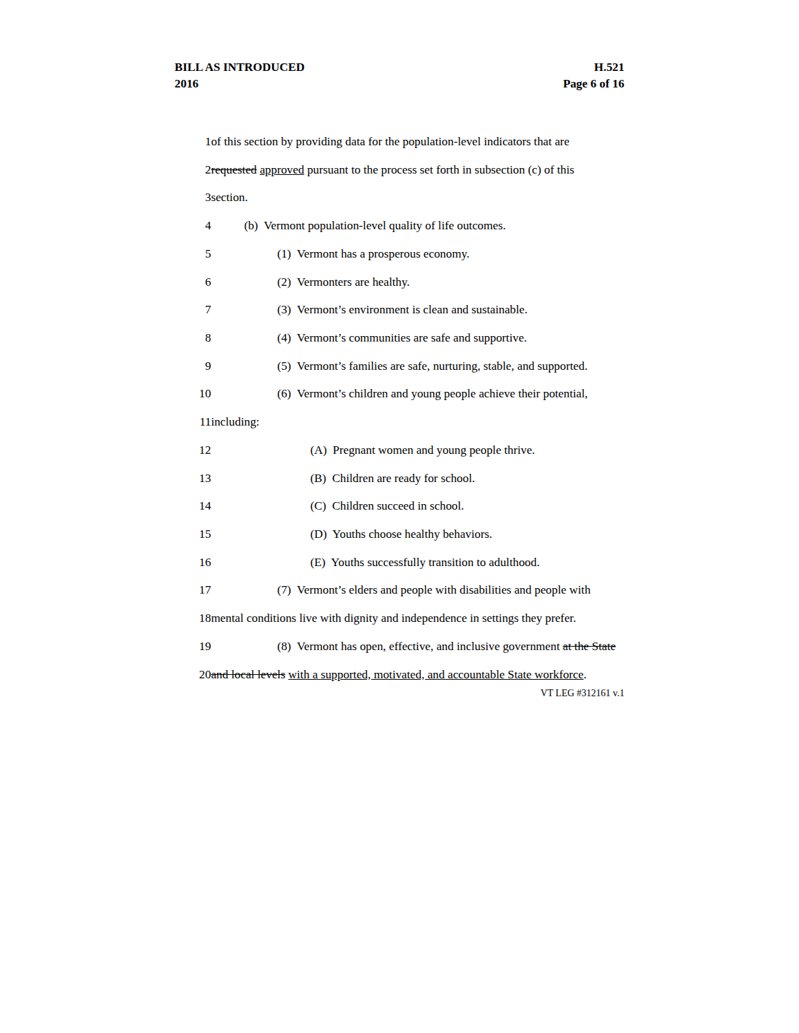BILL AS INTRODUCED 2016
H.521 Page 6 of 16
| 1 | of this section by providing data for the population-level indicators that are |
| 2 | requested approved pursuant to the process set forth in subsection (c) of this |
| 3 | section. |
| 4 | (b) Vermont population-level quality of life outcomes. |
| 5 | (1) Vermont has a prosperous economy. |
| 6 | (2) Vermonters are healthy. |
| 7 | (3) Vermont’s environment is clean and sustainable. |
| 8 | (4) Vermont’s communities are safe and supportive. |
| 9 | (5) Vermont’s families are safe, nurturing, stable, and supported. |
| 10 | (6) Vermont’s children and young people achieve their potential, |
| 11 | including: |
| 12 | (A) Pregnant women and young people thrive. |
| 13 | (B) Children are ready for school. |
| 14 | (C) Children succeed in school. |
| 15 | (D) Youths choose healthy behaviors. |
| 16 | (E) Youths successfully transition to adulthood. |
| 17 | (7) Vermont’s elders and people with disabilities and people with |
| 18 | mental conditions live with dignity and independence in settings they prefer. |
| 19 | (8) Vermont has open, effective, and inclusive government at the State |
| 20 | and local levels with a supported, motivated, and accountable State workforce . |
VT LEG #312161 v.1